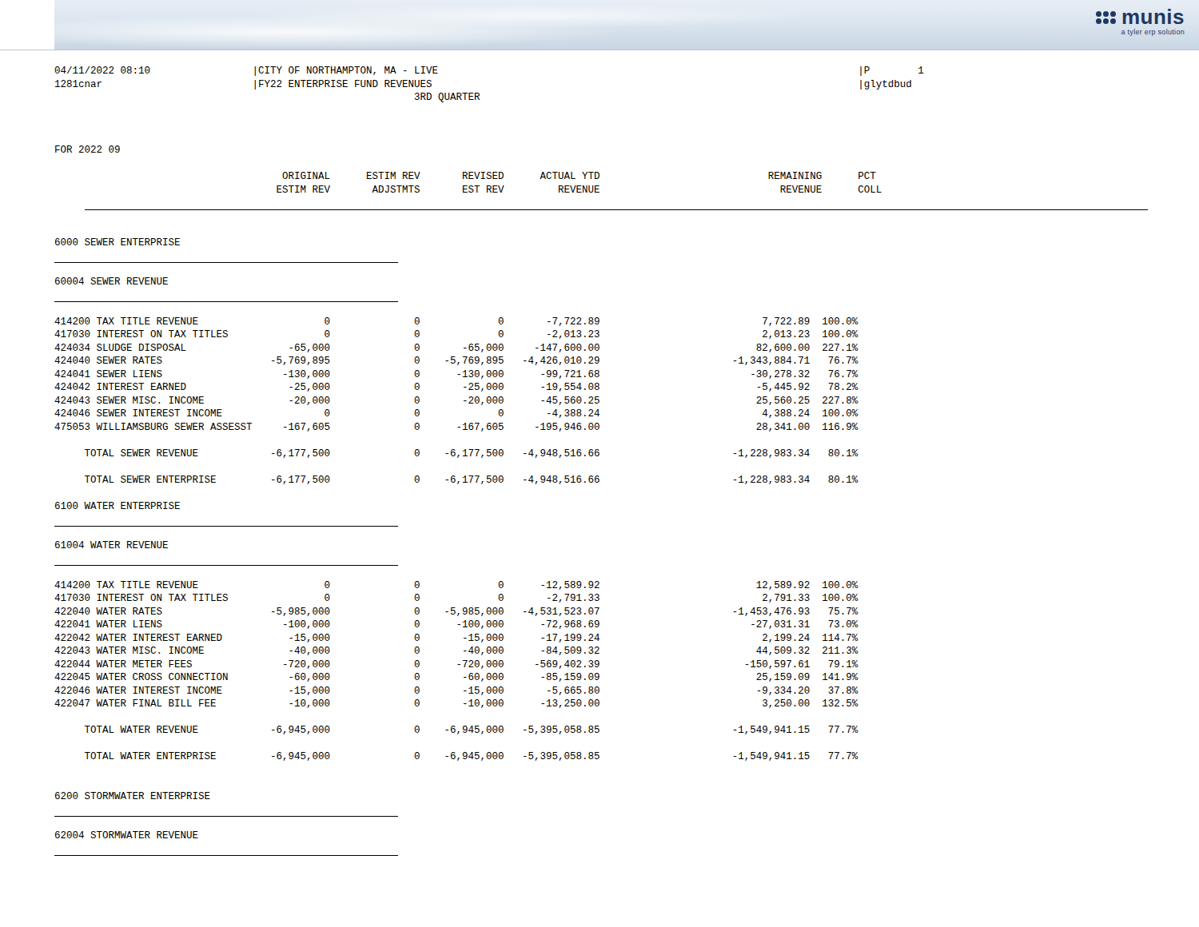munis
a tyler erp solution
04/11/2022 08:10                 |CITY OF NORTHAMPTON, MA - LIVE                                                                      |P        1
1281cnar                         |FY22 ENTERPRISE FUND REVENUES                                                                       |glytdbud
                                                            3RD QUARTER



FOR 2022 09

                                      ORIGINAL      ESTIM REV       REVISED      ACTUAL YTD                            REMAINING      PCT
                                     ESTIM REV       ADJSTMTS       EST REV         REVENUE                              REVENUE      COLL
     


6000 SEWER ENTERPRISE


60004 SEWER REVENUE


414200 TAX TITLE REVENUE                     0              0             0       -7,722.89                           7,722.89  100.0%
417030 INTEREST ON TAX TITLES                0              0             0       -2,013.23                           2,013.23  100.0%
424034 SLUDGE DISPOSAL                 -65,000              0       -65,000     -147,600.00                          82,600.00  227.1%
424040 SEWER RATES                  -5,769,895              0    -5,769,895   -4,426,010.29                      -1,343,884.71   76.7%
424041 SEWER LIENS                    -130,000              0      -130,000      -99,721.68                         -30,278.32   76.7%
424042 INTEREST EARNED                 -25,000              0       -25,000      -19,554.08                          -5,445.92   78.2%
424043 SEWER MISC. INCOME              -20,000              0       -20,000      -45,560.25                          25,560.25  227.8%
424046 SEWER INTEREST INCOME                 0              0             0       -4,388.24                           4,388.24  100.0%
475053 WILLIAMSBURG SEWER ASSESST     -167,605              0      -167,605     -195,946.00                          28,341.00  116.9%

     TOTAL SEWER REVENUE            -6,177,500              0    -6,177,500   -4,948,516.66                      -1,228,983.34   80.1%

     TOTAL SEWER ENTERPRISE         -6,177,500              0    -6,177,500   -4,948,516.66                      -1,228,983.34   80.1%

6100 WATER ENTERPRISE


61004 WATER REVENUE


414200 TAX TITLE REVENUE                     0              0             0      -12,589.92                          12,589.92  100.0%
417030 INTEREST ON TAX TITLES                0              0             0       -2,791.33                           2,791.33  100.0%
422040 WATER RATES                  -5,985,000              0    -5,985,000   -4,531,523.07                      -1,453,476.93   75.7%
422041 WATER LIENS                    -100,000              0      -100,000      -72,968.69                         -27,031.31   73.0%
422042 WATER INTEREST EARNED           -15,000              0       -15,000      -17,199.24                           2,199.24  114.7%
422043 WATER MISC. INCOME              -40,000              0       -40,000      -84,509.32                          44,509.32  211.3%
422044 WATER METER FEES               -720,000              0      -720,000     -569,402.39                        -150,597.61   79.1%
422045 WATER CROSS CONNECTION          -60,000              0       -60,000      -85,159.09                          25,159.09  141.9%
422046 WATER INTEREST INCOME           -15,000              0       -15,000       -5,665.80                          -9,334.20   37.8%
422047 WATER FINAL BILL FEE            -10,000              0       -10,000      -13,250.00                           3,250.00  132.5%

     TOTAL WATER REVENUE            -6,945,000              0    -6,945,000   -5,395,058.85                      -1,549,941.15   77.7%

     TOTAL WATER ENTERPRISE         -6,945,000              0    -6,945,000   -5,395,058.85                      -1,549,941.15   77.7%


6200 STORMWATER ENTERPRISE


62004 STORMWATER REVENUE